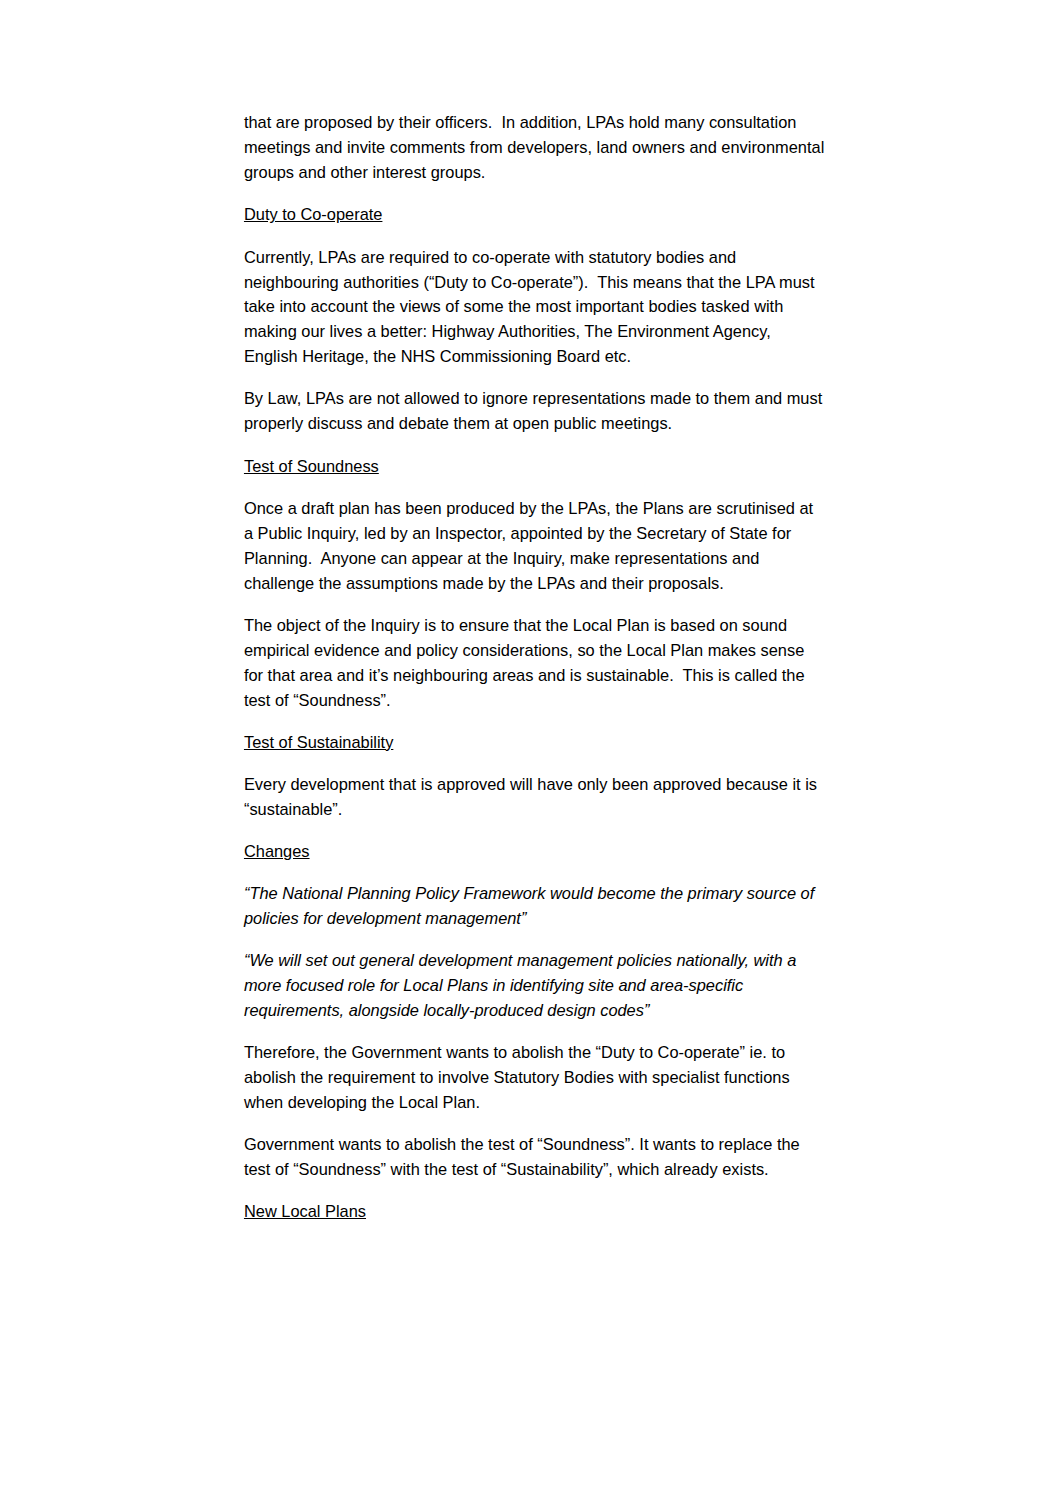that are proposed by their officers. In addition, LPAs hold many consultation meetings and invite comments from developers, land owners and environmental groups and other interest groups.
Duty to Co-operate
Currently, LPAs are required to co-operate with statutory bodies and neighbouring authorities (“Duty to Co-operate”). This means that the LPA must take into account the views of some the most important bodies tasked with making our lives a better: Highway Authorities, The Environment Agency, English Heritage, the NHS Commissioning Board etc.
By Law, LPAs are not allowed to ignore representations made to them and must properly discuss and debate them at open public meetings.
Test of Soundness
Once a draft plan has been produced by the LPAs, the Plans are scrutinised at a Public Inquiry, led by an Inspector, appointed by the Secretary of State for Planning. Anyone can appear at the Inquiry, make representations and challenge the assumptions made by the LPAs and their proposals.
The object of the Inquiry is to ensure that the Local Plan is based on sound empirical evidence and policy considerations, so the Local Plan makes sense for that area and it’s neighbouring areas and is sustainable. This is called the test of “Soundness”.
Test of Sustainability
Every development that is approved will have only been approved because it is “sustainable”.
Changes
“The National Planning Policy Framework would become the primary source of policies for development management”
“We will set out general development management policies nationally, with a more focused role for Local Plans in identifying site and area-specific requirements, alongside locally-produced design codes”
Therefore, the Government wants to abolish the “Duty to Co-operate” ie. to abolish the requirement to involve Statutory Bodies with specialist functions when developing the Local Plan.
Government wants to abolish the test of “Soundness”. It wants to replace the test of “Soundness” with the test of “Sustainability”, which already exists.
New Local Plans